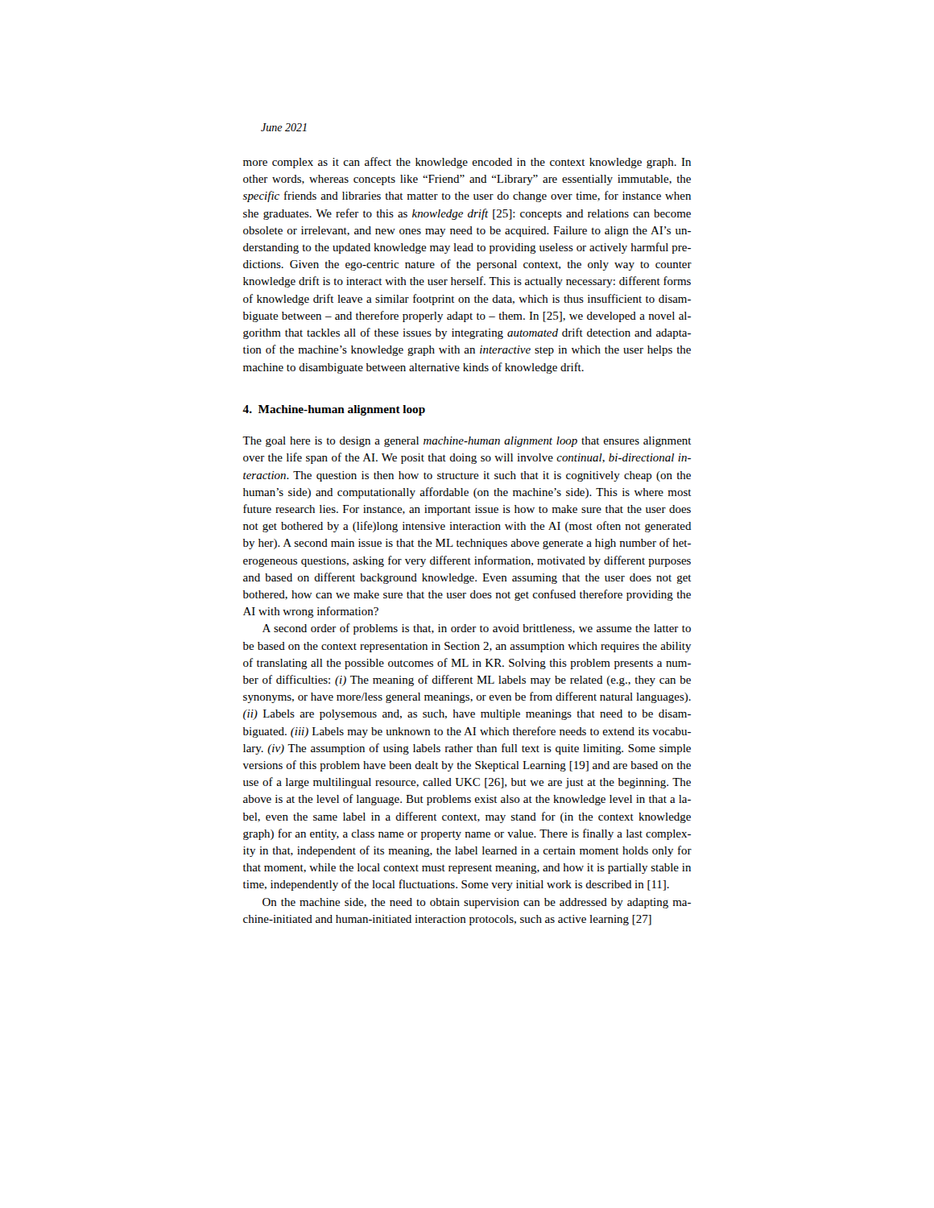June 2021
more complex as it can affect the knowledge encoded in the context knowledge graph. In other words, whereas concepts like “Friend” and “Library” are essentially immutable, the specific friends and libraries that matter to the user do change over time, for instance when she graduates. We refer to this as knowledge drift [25]: concepts and relations can become obsolete or irrelevant, and new ones may need to be acquired. Failure to align the AI’s understanding to the updated knowledge may lead to providing useless or actively harmful predictions. Given the ego-centric nature of the personal context, the only way to counter knowledge drift is to interact with the user herself. This is actually necessary: different forms of knowledge drift leave a similar footprint on the data, which is thus insufficient to disambiguate between – and therefore properly adapt to – them. In [25], we developed a novel algorithm that tackles all of these issues by integrating automated drift detection and adaptation of the machine’s knowledge graph with an interactive step in which the user helps the machine to disambiguate between alternative kinds of knowledge drift.
4. Machine-human alignment loop
The goal here is to design a general machine-human alignment loop that ensures alignment over the life span of the AI. We posit that doing so will involve continual, bi-directional interaction. The question is then how to structure it such that it is cognitively cheap (on the human’s side) and computationally affordable (on the machine’s side). This is where most future research lies. For instance, an important issue is how to make sure that the user does not get bothered by a (life)long intensive interaction with the AI (most often not generated by her). A second main issue is that the ML techniques above generate a high number of heterogeneous questions, asking for very different information, motivated by different purposes and based on different background knowledge. Even assuming that the user does not get bothered, how can we make sure that the user does not get confused therefore providing the AI with wrong information?
A second order of problems is that, in order to avoid brittleness, we assume the latter to be based on the context representation in Section 2, an assumption which requires the ability of translating all the possible outcomes of ML in KR. Solving this problem presents a number of difficulties: (i) The meaning of different ML labels may be related (e.g., they can be synonyms, or have more/less general meanings, or even be from different natural languages). (ii) Labels are polysemous and, as such, have multiple meanings that need to be disambiguated. (iii) Labels may be unknown to the AI which therefore needs to extend its vocabulary. (iv) The assumption of using labels rather than full text is quite limiting. Some simple versions of this problem have been dealt by the Skeptical Learning [19] and are based on the use of a large multilingual resource, called UKC [26], but we are just at the beginning. The above is at the level of language. But problems exist also at the knowledge level in that a label, even the same label in a different context, may stand for (in the context knowledge graph) for an entity, a class name or property name or value. There is finally a last complexity in that, independent of its meaning, the label learned in a certain moment holds only for that moment, while the local context must represent meaning, and how it is partially stable in time, independently of the local fluctuations. Some very initial work is described in [11].
On the machine side, the need to obtain supervision can be addressed by adapting machine-initiated and human-initiated interaction protocols, such as active learning [27]